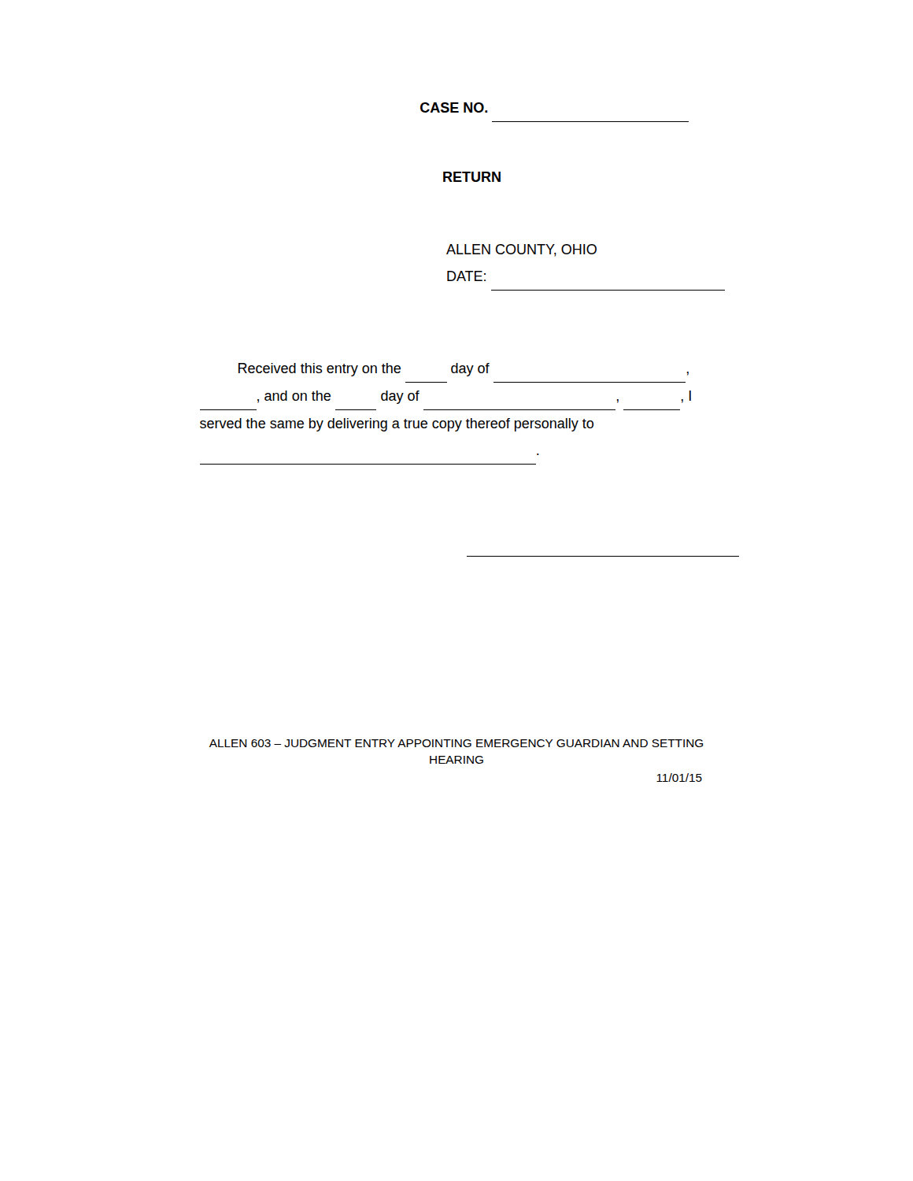CASE NO.
RETURN
ALLEN COUNTY, OHIO
DATE:
Received this entry on the day of , , and on the day of , , I served the same by delivering a true copy thereof personally to .
ALLEN 603 – JUDGMENT ENTRY APPOINTING EMERGENCY GUARDIAN AND SETTING HEARING
11/01/15